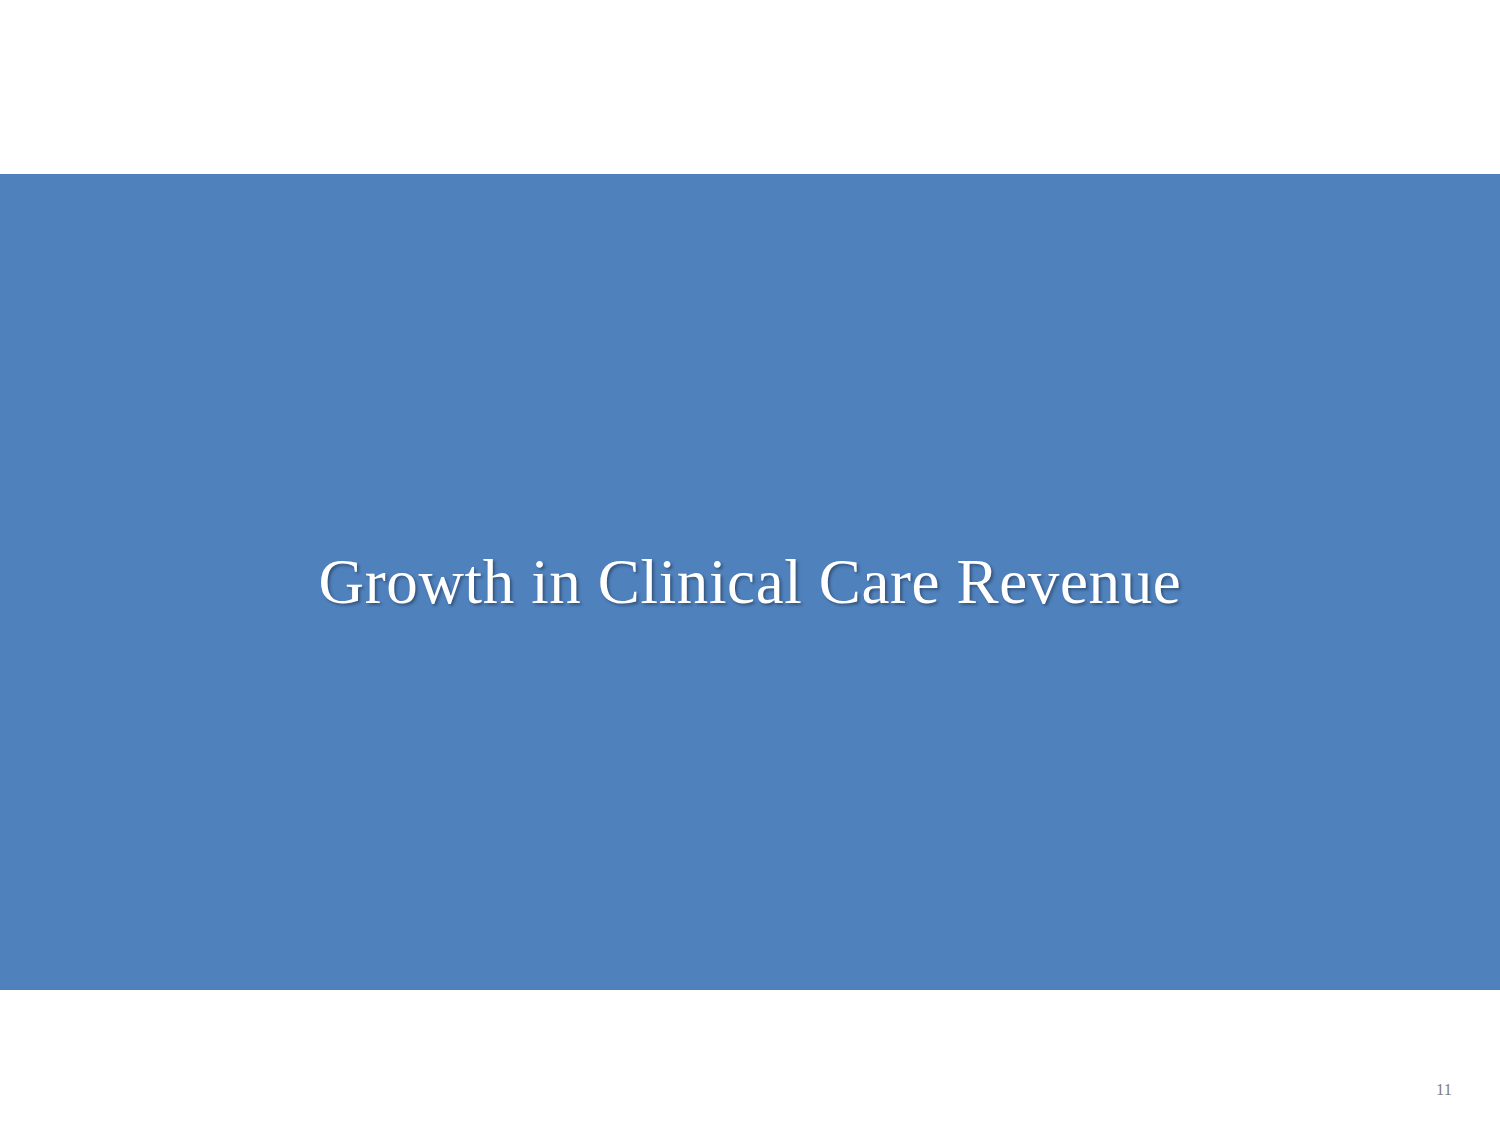Growth in Clinical Care Revenue
11